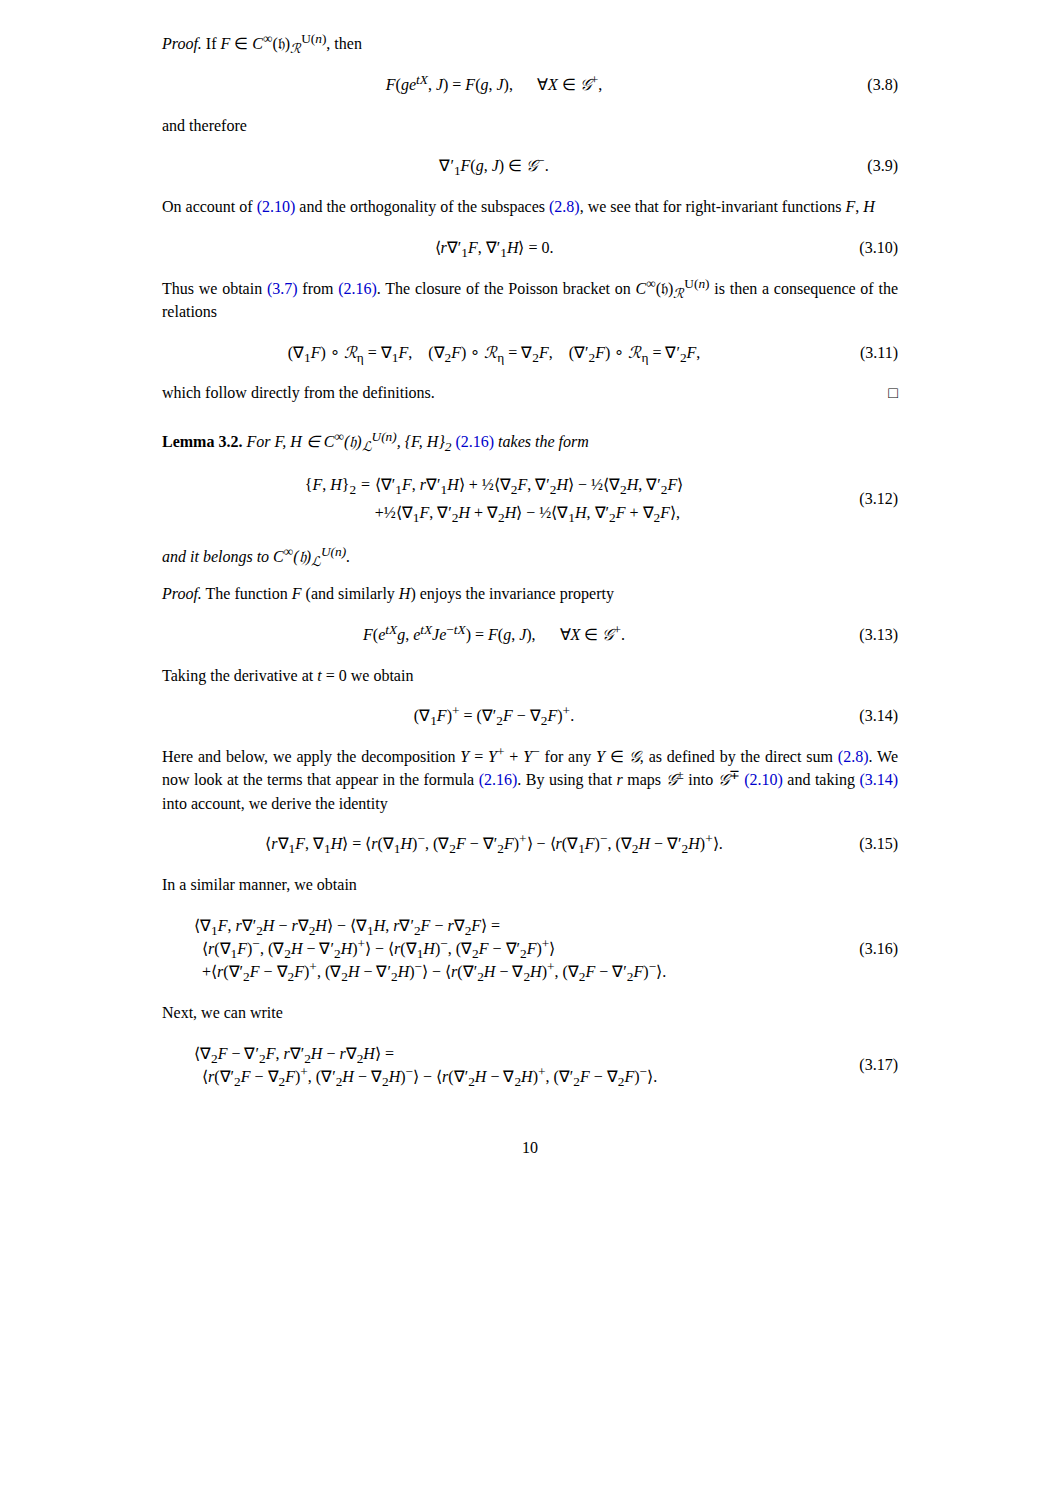Proof. If F ∈ C∞(𝔥)ℛU(n), then
F(getX, J) = F(g, J), ∀X ∈ 𝒢+,
(3.8)
and therefore
∇′1F(g, J) ∈ 𝒢−.
(3.9)
On account of (2.10) and the orthogonality of the subspaces (2.8), we see that for right-invariant functions F, H
⟨r∇′1F, ∇′1H⟩ = 0.
(3.10)
Thus we obtain (3.7) from (2.16). The closure of the Poisson bracket on C∞(𝔥)ℛU(n) is then a consequence of the relations
(∇1F) ∘ ℛη = ∇1F, (∇2F) ∘ ℛη = ∇2F, (∇′2F) ∘ ℛη = ∇′2F,
(3.11)
which follow directly from the definitions. □
Lemma 3.2. For F, H ∈ C∞(𝔥)ℒU(n), {F, H}2 (2.16) takes the form
| { F , H } 2 | = | ⟨∇′ 1 F , r ∇′ 1 H ⟩ + ½⟨∇ 2 F , ∇′ 2 H ⟩ − ½⟨∇ 2 H , ∇′ 2 F ⟩ |
| | | +½⟨∇ 1 F , ∇′ 2 H + ∇ 2 H ⟩ − ½⟨∇ 1 H , ∇′ 2 F + ∇ 2 F ⟩, |
(3.12)
and it belongs to C∞(𝔥)ℒU(n).
Proof. The function F (and similarly H) enjoys the invariance property
F(etXg, etXJe−tX) = F(g, J), ∀X ∈ 𝒢+.
(3.13)
Taking the derivative at t = 0 we obtain
(∇1F)+ = (∇′2F − ∇2F)+.
(3.14)
Here and below, we apply the decomposition Y = Y+ + Y− for any Y ∈ 𝒢, as defined by the direct sum (2.8). We now look at the terms that appear in the formula (2.16). By using that r maps 𝒢± into 𝒢∓ (2.10) and taking (3.14) into account, we derive the identity
⟨r∇1F, ∇1H⟩ = ⟨r(∇1H)−, (∇2F − ∇′2F)+⟩ − ⟨r(∇1F)−, (∇2H − ∇′2H)+⟩.
(3.15)
In a similar manner, we obtain
⟨∇1F, r∇′2H − r∇2H⟩ − ⟨∇1H, r∇′2F − r∇2F⟩ =
⟨r(∇1F)−, (∇2H − ∇′2H)+⟩ − ⟨r(∇1H)−, (∇2F − ∇′2F)+⟩
+⟨r(∇′2F − ∇2F)+, (∇2H − ∇′2H)−⟩ − ⟨r(∇′2H − ∇2H)+, (∇2F − ∇′2F)−⟩.
(3.16)
Next, we can write
⟨∇2F − ∇′2F, r∇′2H − r∇2H⟩ =
⟨r(∇′2F − ∇2F)+, (∇′2H − ∇2H)−⟩ − ⟨r(∇′2H − ∇2H)+, (∇′2F − ∇2F)−⟩.
(3.17)
10